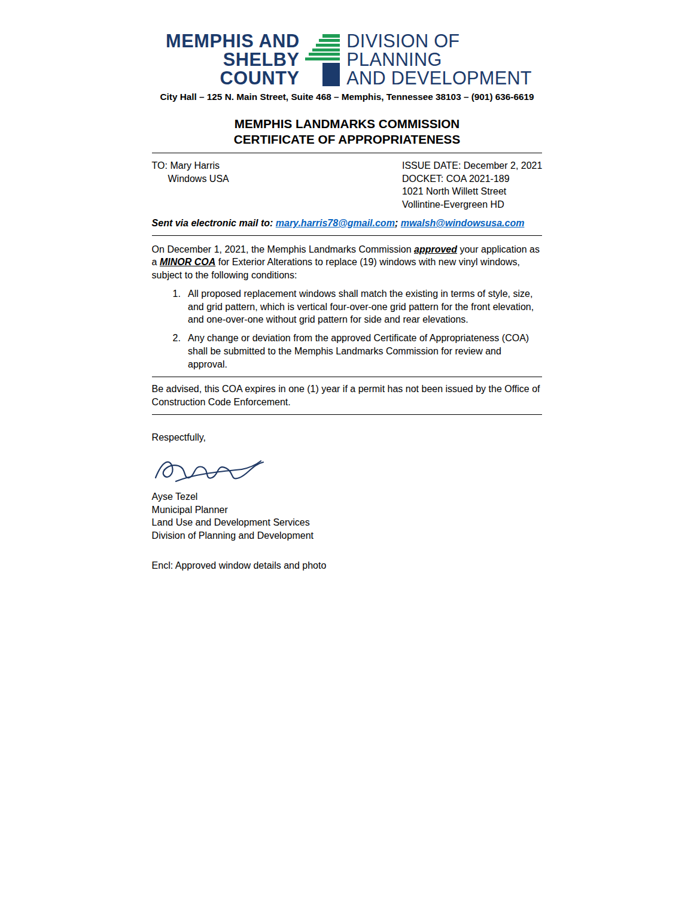Memphis and
Shelby County
Division of Planning
and Development
City Hall – 125 N. Main Street, Suite 468 – Memphis, Tennessee 38103 – (901) 636-6619
MEMPHIS LANDMARKS COMMISSION CERTIFICATE OF APPROPRIATENESS
TO: Mary Harris
Windows USA
ISSUE DATE: December 2, 2021
DOCKET: COA 2021-189
1021 North Willett Street
Vollintine-Evergreen HD
Sent via electronic mail to: mary.harris78@gmail.com; mwalsh@windowsusa.com
On December 1, 2021, the Memphis Landmarks Commission approved your application as a MINOR COA for Exterior Alterations to replace (19) windows with new vinyl windows, subject to the following conditions:
All proposed replacement windows shall match the existing in terms of style, size, and grid pattern, which is vertical four-over-one grid pattern for the front elevation, and one-over-one without grid pattern for side and rear elevations.
Any change or deviation from the approved Certificate of Appropriateness (COA) shall be submitted to the Memphis Landmarks Commission for review and approval.
Be advised, this COA expires in one (1) year if a permit has not been issued by the Office of Construction Code Enforcement.
Respectfully,
Ayse Tezel
Municipal Planner
Land Use and Development Services
Division of Planning and Development
Encl: Approved window details and photo